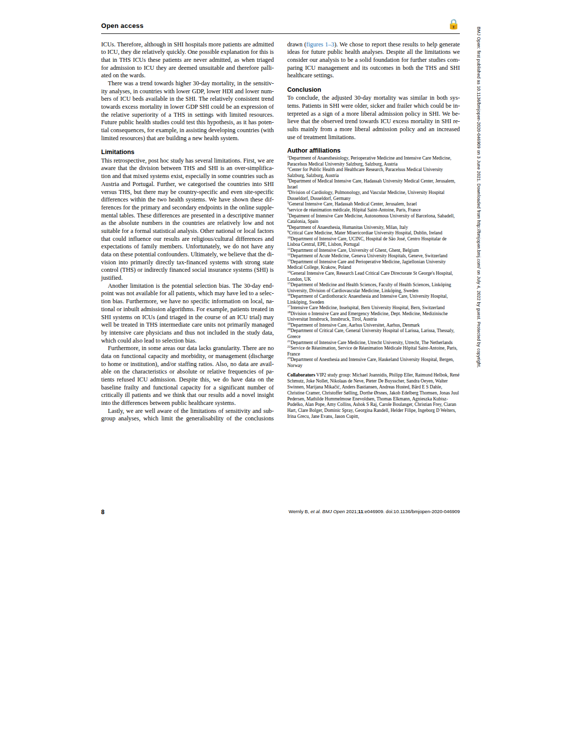Open access 🔒
ICUs. Therefore, although in SHI hospitals more patients are admitted to ICU, they die relatively quickly. One possible explanation for this is that in THS ICUs these patients are never admitted, as when triaged for admission to ICU they are deemed unsuitable and therefore palliated on the wards.
There was a trend towards higher 30-day mortality, in the sensitivity analyses, in countries with lower GDP, lower HDI and lower numbers of ICU beds available in the SHI. The relatively consistent trend towards excess mortality in lower GDP SHI could be an expression of the relative superiority of a THS in settings with limited resources. Future public health studies could test this hypothesis, as it has potential consequences, for example, in assisting developing countries (with limited resources) that are building a new health system.
Limitations
This retrospective, post hoc study has several limitations. First, we are aware that the division between THS and SHI is an over-simplification and that mixed systems exist, especially in some countries such as Austria and Portugal. Further, we categorised the countries into SHI versus THS, but there may be country-specific and even site-specific differences within the two health systems. We have shown these differences for the primary and secondary endpoints in the online supplemental tables. These differences are presented in a descriptive manner as the absolute numbers in the countries are relatively low and not suitable for a formal statistical analysis. Other national or local factors that could influence our results are religious/cultural differences and expectations of family members. Unfortunately, we do not have any data on these potential confounders. Ultimately, we believe that the division into primarily directly tax-financed systems with strong state control (THS) or indirectly financed social insurance systems (SHI) is justified.
Another limitation is the potential selection bias. The 30-day endpoint was not available for all patients, which may have led to a selection bias. Furthermore, we have no specific information on local, national or inbuilt admission algorithms. For example, patients treated in SHI systems on ICUs (and triaged in the course of an ICU trial) may well be treated in THS intermediate care units not primarily managed by intensive care physicians and thus not included in the study data, which could also lead to selection bias.
Furthermore, in some areas our data lacks granularity. There are no data on functional capacity and morbidity, or management (discharge to home or institution), and/or staffing ratios. Also, no data are available on the characteristics or absolute or relative frequencies of patients refused ICU admission. Despite this, we do have data on the baseline frailty and functional capacity for a significant number of critically ill patients and we think that our results add a novel insight into the differences between public healthcare systems.
Lastly, we are well aware of the limitations of sensitivity and subgroup analyses, which limit the generalisability of the conclusions drawn (figures 1–3). We chose to report these results to help generate ideas for future public health analyses. Despite all the limitations we consider our analysis to be a solid foundation for further studies comparing ICU management and its outcomes in both the THS and SHI healthcare settings.
Conclusion
To conclude, the adjusted 30-day mortality was similar in both systems. Patients in SHI were older, sicker and frailer which could be interpreted as a sign of a more liberal admission policy in SHI. We believe that the observed trend towards ICU excess mortality in SHI results mainly from a more liberal admission policy and an increased use of treatment limitations.
Author affiliations
1Department of Anaesthesiology, Perioperative Medicine and Intensive Care Medicine, Paracelsus Medical University Salzburg, Salzburg, Austria
2Center for Public Health and Healthcare Research, Paracelsus Medical University Salzburg, Salzburg, Austria
3Department of Medical Intensive Care, Hadassah University Medical Center, Jerusalem, Israel
4Division of Cardiology, Pulmonology, and Vascular Medicine, University Hospital Dusseldorf, Dusseldorf, Germany
5General Intensive Care, Hadassah Medical Center, Jerusalem, Israel
6service de réanimation médicale, Hôpital Saint-Antoine, Paris, France
7Depatment of Intensive Care Medicine, Autonomous University of Barcelona, Sabadell, Catalonia, Spain
8Department of Anaesthesia, Humanitas University, Milan, Italy
9Critical Care Medicine, Mater Misericordiae University Hospital, Dublin, Ireland
10Department of Intensive Care, UCINC, Hospital de São José, Centro Hospitalar de Lisboa Central, EPE, Lisbon, Portugal
11Department of Intensive Care, University of Ghent, Ghent, Belgium
12Department of Acute Medicine, Geneva University Hospitals, Geneve, Switzerland
13Department of Intensive Care and Perioperative Medicine, Jagiellonian University Medical College, Krakow, Poland
14General Intensive Care, Research Lead Critical Care Directorate St George's Hospital, London, UK
15Department of Medicine and Health Sciences, Faculty of Health Sciences, Linköping University, Division of Cardiovascular Medicine, Linköping, Sweden
16Department of Cardiothoracic Anaesthesia and Intensive Care, University Hospital, Linköping, Sweden
17Intensive Care Medicine, Inselspital, Bern University Hospital, Bern, Switzerland
18Division o Intensive Care and Emergency Medicine, Dept. Medicine, Medizinische Universitat Innsbruck, Innsbruck, Tirol, Austria
19Department of Intensive Care, Aarhus Universitet, Aarhus, Denmark
20Department of Critical Care, General University Hospital of Larissa, Larissa, Thessaly, Greece
21Department of Intensive Care Medicine, Utrecht University, Utrecht, The Netherlands
22Service de Réanimation, Service de Réanimation Médicale Hôpital Saint-Antoine, Paris, France
23Department of Anesthesia and Intensive Care, Haukeland University Hospital, Bergen, Norway
Collaborators VIP2 study group: Michael Joannidis, Philipp Eller, Raimund Helbok, René Schmutz, Joke Nollet, Nikolaas de Neve, Pieter De Buysscher, Sandra Oeyen, Walter Swinnen, Marijana Mikačić, Anders Bastiansen, Andreas Husted, Bård E S Dahle, Christine Cramer, Christoffer Sølling, Dorthe Ørsnes, Jakob Edelberg Thomsen, Jonas Juul Pedersen, Mathilde Hummelmose Enevoldsen, Thomas Elkmann, Agnieszka Kubisz-Pudelko, Alan Pope, Amy Collins, Ashok S Raj, Carole Boulanger, Christian Frey, Ciaran Hart, Clare Bolger, Dominic Spray, Georgina Randell, Helder Filipe, Ingeborg D Welters, Irina Grecu, Jane Evans, Jason Cupitt,
8
Wernly B, et al. BMJ Open 2021;11:e046909. doi:10.1136/bmjopen-2020-046909
BMJ Open: first published as 10.1136/bmjopen-2020-046909 on 3 June 2021. Downloaded from http://bmjopen.bmj.com/ on July 4, 2022 by guest. Protected by copyright.